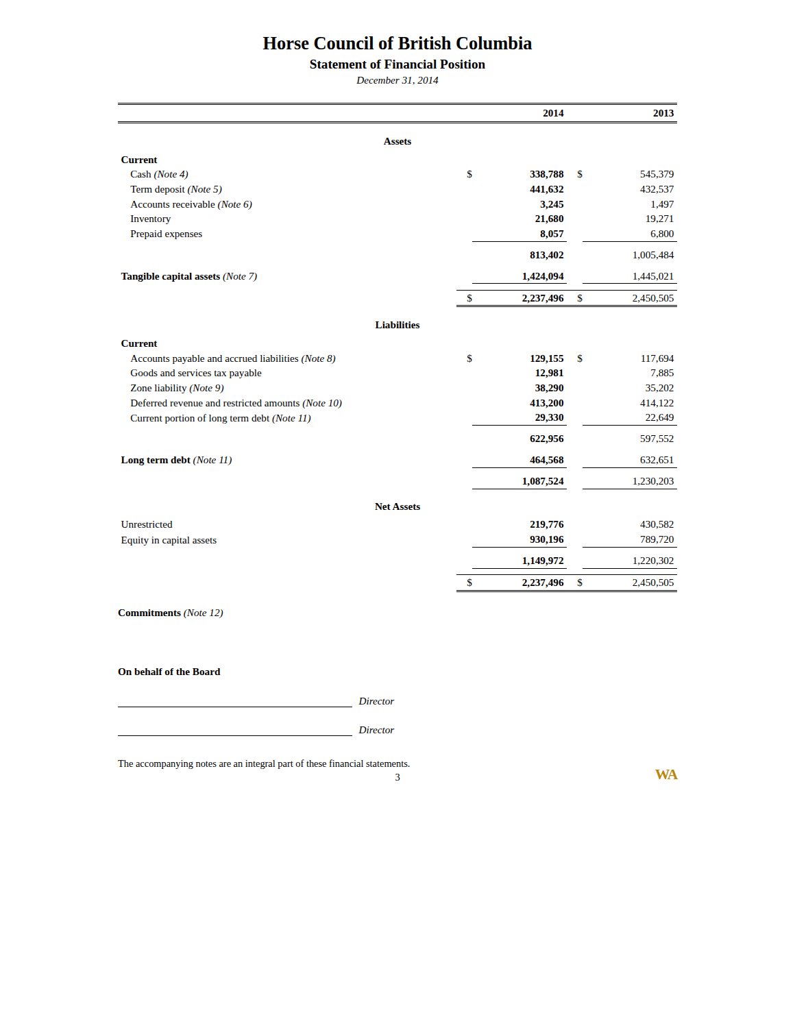Horse Council of British Columbia
Statement of Financial Position
December 31, 2014
| | 2014 | 2013 |
| --- | --- | --- |
| Assets |
| Current | | | | |
| Cash (Note 4) | $ | 338,788 | $ | 545,379 |
| Term deposit (Note 5) | | 441,632 | | 432,537 |
| Accounts receivable (Note 6) | | 3,245 | | 1,497 |
| Inventory | | 21,680 | | 19,271 |
| Prepaid expenses | | 8,057 | | 6,800 |
| | | 813,402 | | 1,005,484 |
| Tangible capital assets (Note 7) | | 1,424,094 | | 1,445,021 |
| | $ | 2,237,496 | $ | 2,450,505 |
| Liabilities |
| Current | | | | |
| Accounts payable and accrued liabilities (Note 8) | $ | 129,155 | $ | 117,694 |
| Goods and services tax payable | | 12,981 | | 7,885 |
| Zone liability (Note 9) | | 38,290 | | 35,202 |
| Deferred revenue and restricted amounts (Note 10) | | 413,200 | | 414,122 |
| Current portion of long term debt (Note 11) | | 29,330 | | 22,649 |
| | | 622,956 | | 597,552 |
| Long term debt (Note 11) | | 464,568 | | 632,651 |
| | | 1,087,524 | | 1,230,203 |
| Net Assets |
| Unrestricted | | 219,776 | | 430,582 |
| Equity in capital assets | | 930,196 | | 789,720 |
| | | 1,149,972 | | 1,220,302 |
| | $ | 2,237,496 | $ | 2,450,505 |
Commitments (Note 12)
On behalf of the Board
Director
Director
The accompanying notes are an integral part of these financial statements.
3
WA